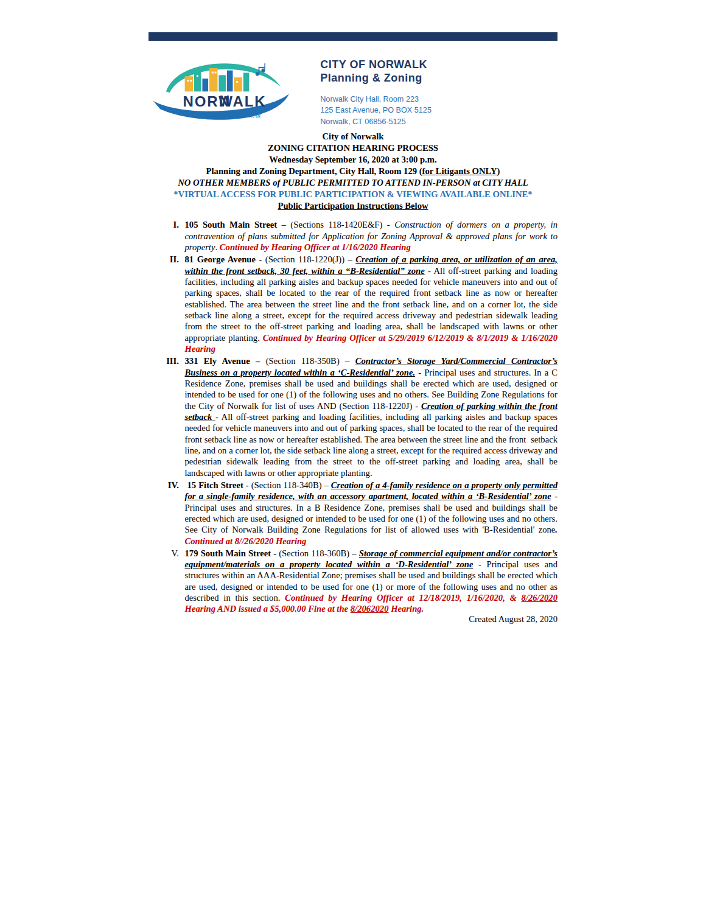N N NORWALK The Sound of Connecticut
CITY OF NORWALK
Planning & Zoning
Norwalk City Hall, Room 223
125 East Avenue, PO BOX 5125
Norwalk, CT 06856-5125
City of Norwalk
ZONING CITATION HEARING PROCESS
Wednesday September 16, 2020 at 3:00 p.m.
Planning and Zoning Department, City Hall, Room 129 (for Litigants ONLY)
NO OTHER MEMBERS of PUBLIC PERMITTED TO ATTEND IN-PERSON at CITY HALL
*VIRTUAL ACCESS FOR PUBLIC PARTICIPATION & VIEWING AVAILABLE ONLINE*
Public Participation Instructions Below
I. 105 South Main Street – (Sections 118-1420E&F) - Construction of dormers on a property, in contravention of plans submitted for Application for Zoning Approval & approved plans for work to property. Continued by Hearing Officer at 1/16/2020 Hearing
II. 81 George Avenue - (Section 118-1220(J)) – Creation of a parking area, or utilization of an area, within the front setback, 30 feet, within a “B-Residential” zone - All off-street parking and loading facilities, including all parking aisles and backup spaces needed for vehicle maneuvers into and out of parking spaces, shall be located to the rear of the required front setback line as now or hereafter established. The area between the street line and the front setback line, and on a corner lot, the side setback line along a street, except for the required access driveway and pedestrian sidewalk leading from the street to the off-street parking and loading area, shall be landscaped with lawns or other appropriate planting. Continued by Hearing Officer at 5/29/2019 6/12/2019 & 8/1/2019 & 1/16/2020 Hearing
III. 331 Ely Avenue – (Section 118-350B) – Contractor’s Storage Yard/Commercial Contractor’s Business on a property located within a ‘C-Residential’ zone. - Principal uses and structures. In a C Residence Zone, premises shall be used and buildings shall be erected which are used, designed or intended to be used for one (1) of the following uses and no others. See Building Zone Regulations for the City of Norwalk for list of uses AND (Section 118-1220J) - Creation of parking within the front setback - All off-street parking and loading facilities, including all parking aisles and backup spaces needed for vehicle maneuvers into and out of parking spaces, shall be located to the rear of the required front setback line as now or hereafter established. The area between the street line and the front setback line, and on a corner lot, the side setback line along a street, except for the required access driveway and pedestrian sidewalk leading from the street to the off-street parking and loading area, shall be landscaped with lawns or other appropriate planting.
IV. 15 Fitch Street - (Section 118-340B) – Creation of a 4-family residence on a property only permitted for a single-family residence, with an accessory apartment, located within a ‘B-Residential’ zone - Principal uses and structures. In a B Residence Zone, premises shall be used and buildings shall be erected which are used, designed or intended to be used for one (1) of the following uses and no others. See City of Norwalk Building Zone Regulations for list of allowed uses with 'B-Residential' zone. Continued at 8//26/2020 Hearing
V. 179 South Main Street - (Section 118-360B) – Storage of commercial equipment and/or contractor’s equipment/materials on a property located within a ‘D-Residential’ zone - Principal uses and structures within an AAA-Residential Zone; premises shall be used and buildings shall be erected which are used, designed or intended to be used for one (1) or more of the following uses and no other as described in this section. Continued by Hearing Officer at 12/18/2019, 1/16/2020, & 8/26/2020 Hearing AND issued a $5,000.00 Fine at the 8/2062020 Hearing.
Created August 28, 2020